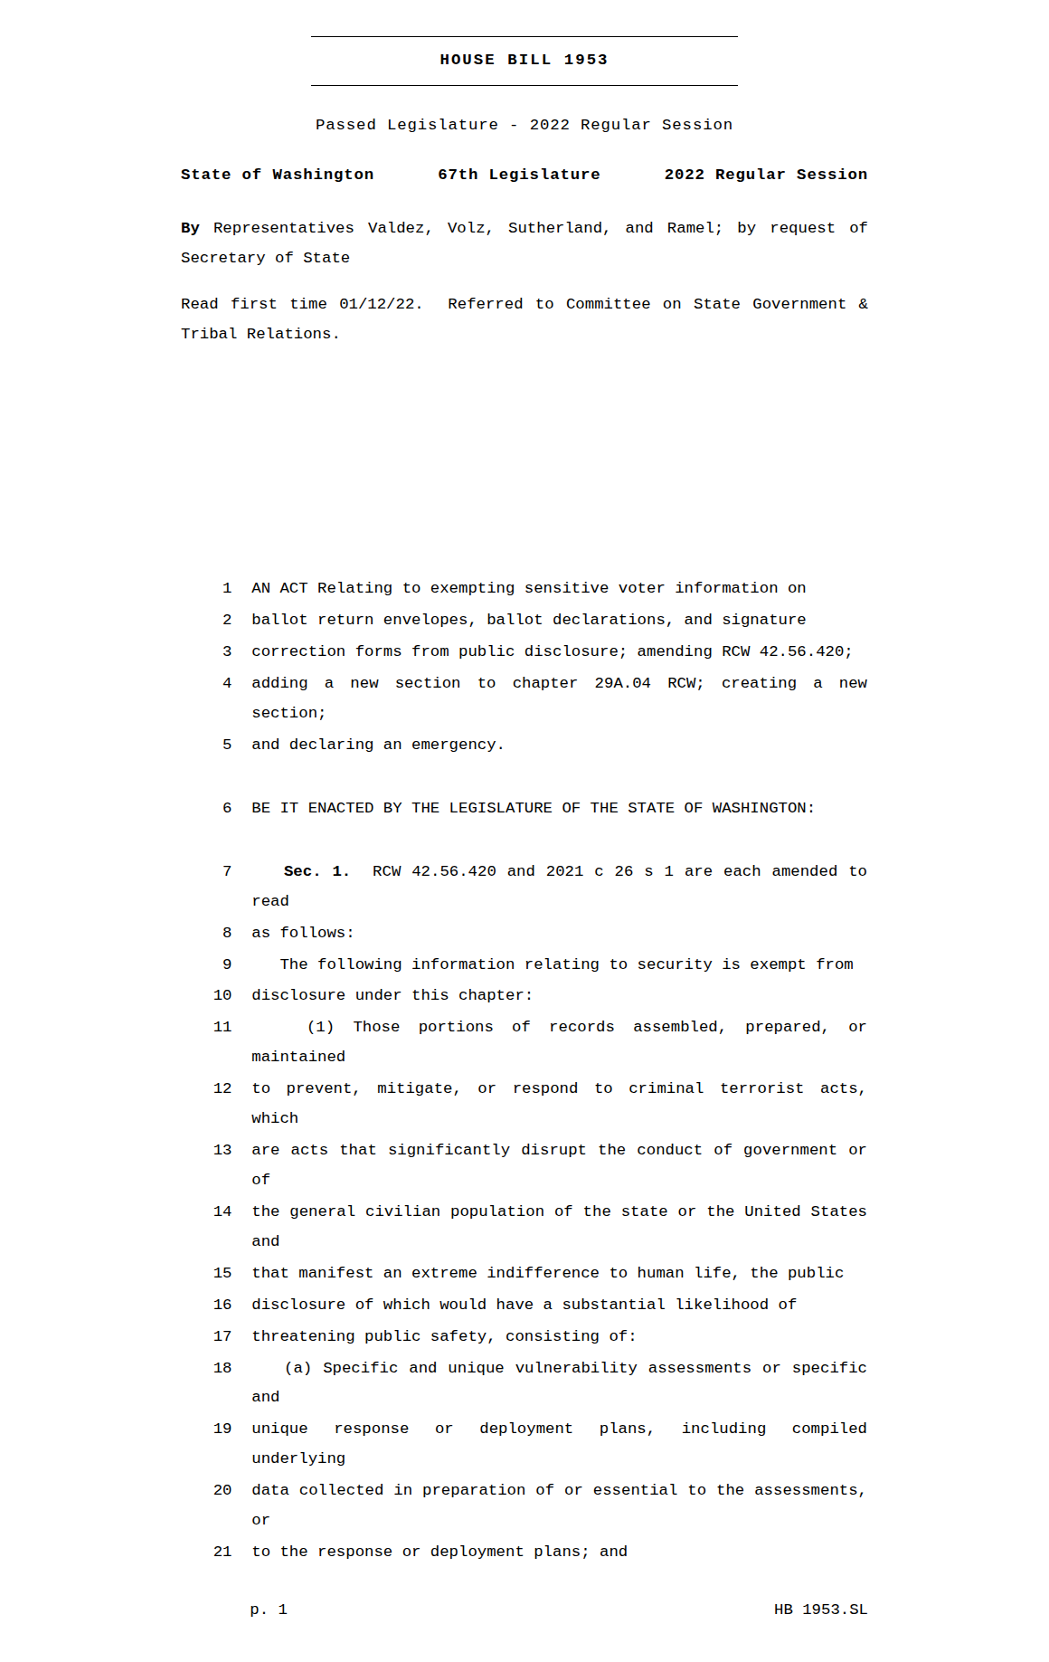HOUSE BILL 1953
Passed Legislature - 2022 Regular Session
State of Washington 67th Legislature 2022 Regular Session
By Representatives Valdez, Volz, Sutherland, and Ramel; by request of Secretary of State
Read first time 01/12/22. Referred to Committee on State Government & Tribal Relations.
| 1 | AN ACT Relating to exempting sensitive voter information on |
| 2 | ballot return envelopes, ballot declarations, and signature |
| 3 | correction forms from public disclosure; amending RCW 42.56.420; |
| 4 | adding a new section to chapter 29A.04 RCW; creating a new section; |
| 5 | and declaring an emergency. |
| 6 | BE IT ENACTED BY THE LEGISLATURE OF THE STATE OF WASHINGTON: |
| 7 | Sec. 1. RCW 42.56.420 and 2021 c 26 s 1 are each amended to read |
| 8 | as follows: |
| 9 | The following information relating to security is exempt from |
| 10 | disclosure under this chapter: |
| 11 | (1) Those portions of records assembled, prepared, or maintained |
| 12 | to prevent, mitigate, or respond to criminal terrorist acts, which |
| 13 | are acts that significantly disrupt the conduct of government or of |
| 14 | the general civilian population of the state or the United States and |
| 15 | that manifest an extreme indifference to human life, the public |
| 16 | disclosure of which would have a substantial likelihood of |
| 17 | threatening public safety, consisting of: |
| 18 | (a) Specific and unique vulnerability assessments or specific and |
| 19 | unique response or deployment plans, including compiled underlying |
| 20 | data collected in preparation of or essential to the assessments, or |
| 21 | to the response or deployment plans; and |
p. 1 HB 1953.SL